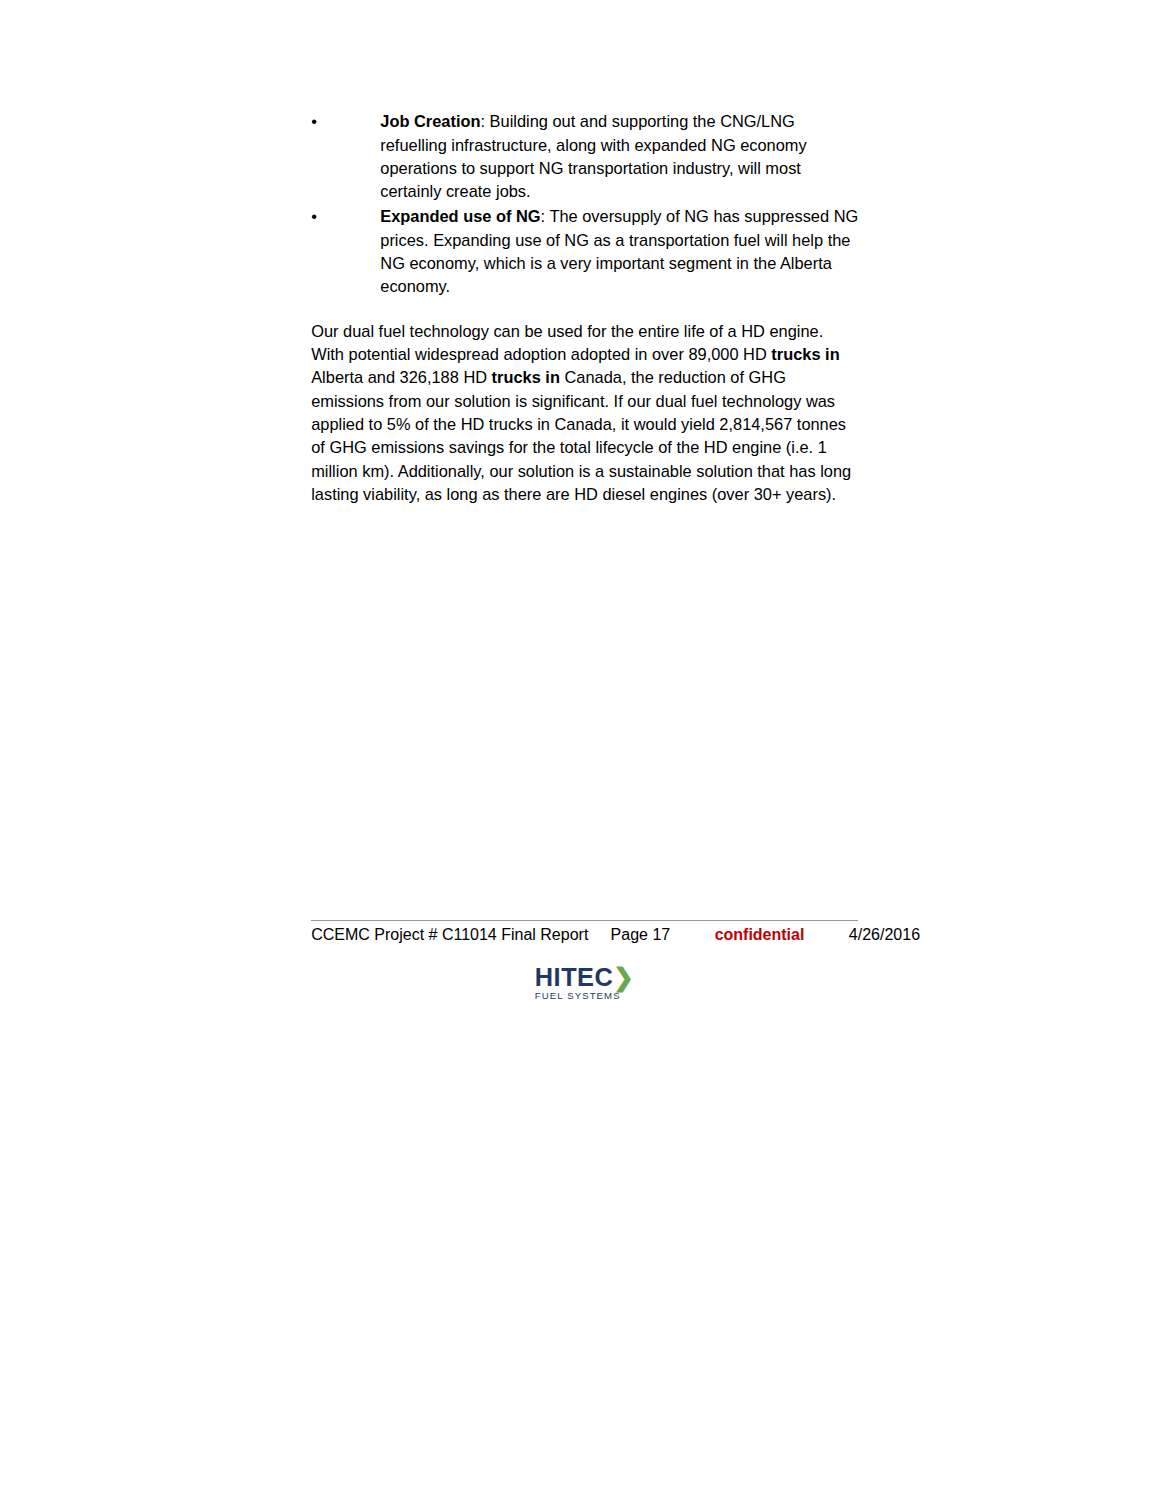Job Creation: Building out and supporting the CNG/LNG refuelling infrastructure, along with expanded NG economy operations to support NG transportation industry, will most certainly create jobs.
Expanded use of NG: The oversupply of NG has suppressed NG prices. Expanding use of NG as a transportation fuel will help the NG economy, which is a very important segment in the Alberta economy.
Our dual fuel technology can be used for the entire life of a HD engine. With potential widespread adoption adopted in over 89,000 HD trucks in Alberta and 326,188 HD trucks in Canada, the reduction of GHG emissions from our solution is significant. If our dual fuel technology was applied to 5% of the HD trucks in Canada, it would yield 2,814,567 tonnes of GHG emissions savings for the total lifecycle of the HD engine (i.e. 1 million km). Additionally, our solution is a sustainable solution that has long lasting viability, as long as there are HD diesel engines (over 30+ years).
CCEMC Project # C11014 Final Report Page 17 confidential 4/26/2016
HITEC❯
FUEL SYSTEMS